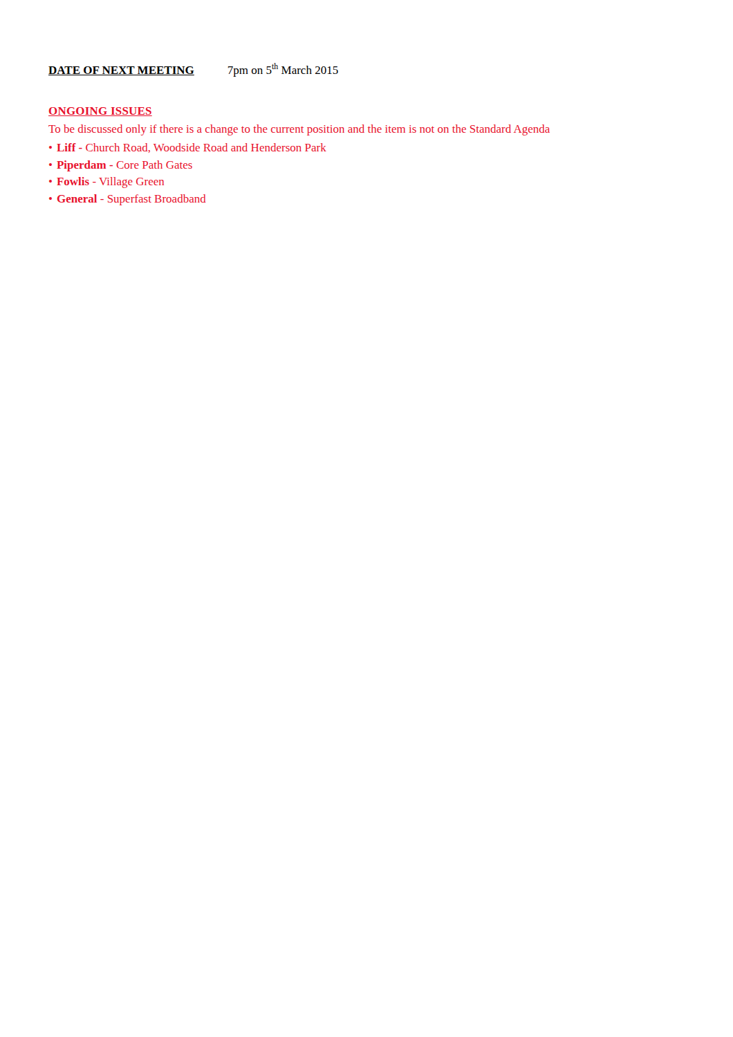DATE OF NEXT MEETING 7pm on 5th March 2015
ONGOING ISSUES
To be discussed only if there is a change to the current position and the item is not on the Standard Agenda
Liff - Church Road, Woodside Road and Henderson Park
Piperdam - Core Path Gates
Fowlis - Village Green
General - Superfast Broadband